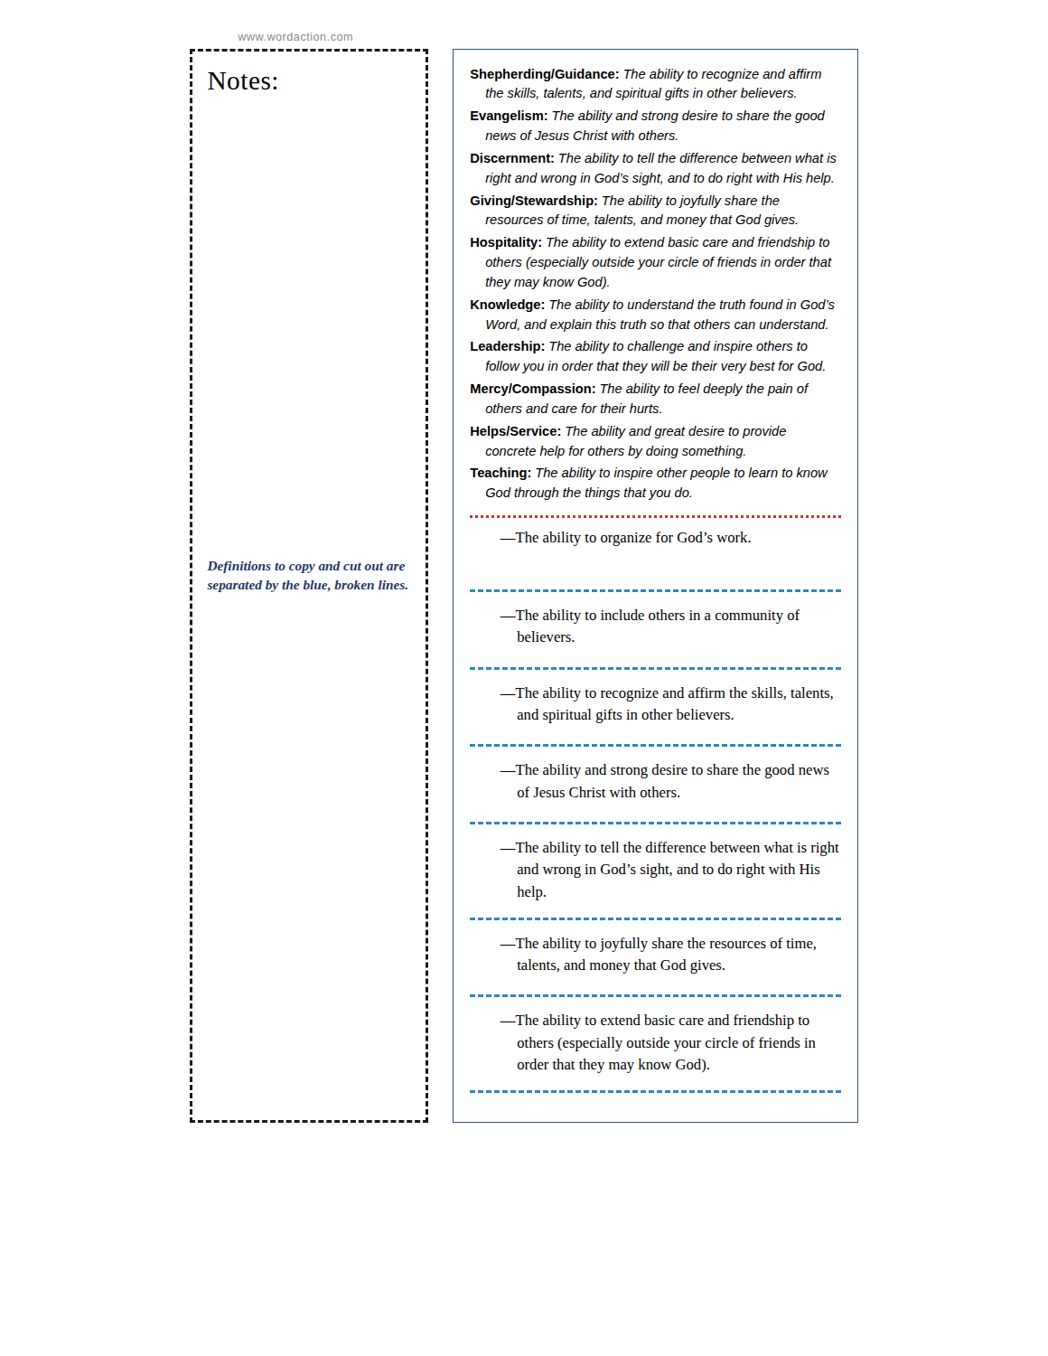www.wordaction.com
Notes:
Definitions to copy and cut out are separated by the blue, broken lines.
Shepherding/Guidance: The ability to recognize and affirm the skills, talents, and spiritual gifts in other believers.
Evangelism: The ability and strong desire to share the good news of Jesus Christ with others.
Discernment: The ability to tell the difference between what is right and wrong in God’s sight, and to do right with His help.
Giving/Stewardship: The ability to joyfully share the resources of time, talents, and money that God gives.
Hospitality: The ability to extend basic care and friendship to others (especially outside your circle of friends in order that they may know God).
Knowledge: The ability to understand the truth found in God’s Word, and explain this truth so that others can understand.
Leadership: The ability to challenge and inspire others to follow you in order that they will be their very best for God.
Mercy/Compassion: The ability to feel deeply the pain of others and care for their hurts.
Helps/Service: The ability and great desire to provide concrete help for others by doing something.
Teaching: The ability to inspire other people to learn to know God through the things that you do.
—The ability to organize for God’s work.
—The ability to include others in a community of believers.
—The ability to recognize and affirm the skills, talents, and spiritual gifts in other believers.
—The ability and strong desire to share the good news of Jesus Christ with others.
—The ability to tell the difference between what is right and wrong in God’s sight, and to do right with His help.
—The ability to joyfully share the resources of time, talents, and money that God gives.
—The ability to extend basic care and friendship to others (especially outside your circle of friends in order that they may know God).